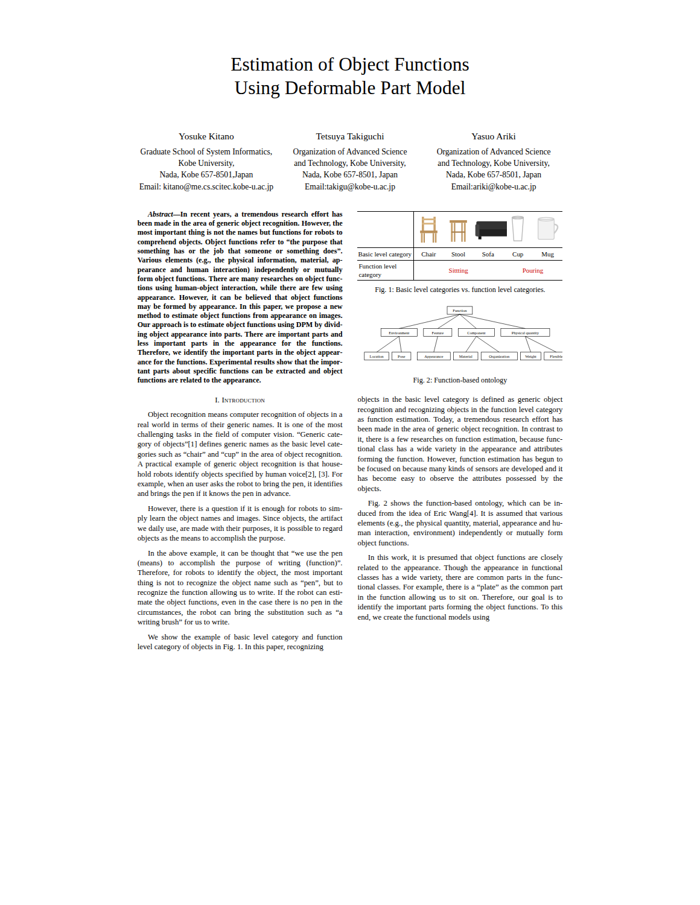Estimation of Object Functions
Using Deformable Part Model
Yosuke Kitano
Graduate School of System Informatics,
Kobe University,
Nada, Kobe 657-8501,Japan
Email: kitano@me.cs.scitec.kobe-u.ac.jp
Tetsuya Takiguchi
Organization of Advanced Science
and Technology, Kobe University,
Nada, Kobe 657-8501, Japan
Email:takigu@kobe-u.ac.jp
Yasuo Ariki
Organization of Advanced Science
and Technology, Kobe University,
Nada, Kobe 657-8501, Japan
Email:ariki@kobe-u.ac.jp
Abstract—In recent years, a tremendous research effort has been made in the area of generic object recognition. However, the most important thing is not the names but functions for robots to comprehend objects. Object functions refer to “the purpose that something has or the job that someone or something does”. Various elements (e.g., the physical information, material, appearance and human interaction) independently or mutually form object functions. There are many researches on object functions using human-object interaction, while there are few using appearance. However, it can be believed that object functions may be formed by appearance. In this paper, we propose a new method to estimate object functions from appearance on images. Our approach is to estimate object functions using DPM by dividing object appearance into parts. There are important parts and less important parts in the appearance for the functions. Therefore, we identify the important parts in the object appearance for the functions. Experimental results show that the important parts about specific functions can be extracted and object functions are related to the appearance.
I. Introduction
Object recognition means computer recognition of objects in a real world in terms of their generic names. It is one of the most challenging tasks in the field of computer vision. “Generic category of objects”[1] defines generic names as the basic level categories such as “chair” and “cup” in the area of object recognition. A practical example of generic object recognition is that household robots identify objects specified by human voice[2], [3]. For example, when an user asks the robot to bring the pen, it identifies and brings the pen if it knows the pen in advance.
However, there is a question if it is enough for robots to simply learn the object names and images. Since objects, the artifact we daily use, are made with their purposes, it is possible to regard objects as the means to accomplish the purpose.
In the above example, it can be thought that “we use the pen (means) to accomplish the purpose of writing (function)”. Therefore, for robots to identify the object, the most important thing is not to recognize the object name such as “pen”, but to recognize the function allowing us to write. If the robot can estimate the object functions, even in the case there is no pen in the circumstances, the robot can bring the substitution such as “a writing brush” for us to write.
We show the example of basic level category and function level category of objects in Fig. 1. In this paper, recognizing
| Basic level category | Chair | Stool | Sofa | Cup | Mug |
| Function level category | Sittting | Pouring |
Fig. 1: Basic level categories vs. function level categories.
Function Environment Feature Component Physical quantity Location Pose Appearance Material Organization Weight Flexible
Fig. 2: Function-based ontology
objects in the basic level category is defined as generic object recognition and recognizing objects in the function level category as function estimation. Today, a tremendous research effort has been made in the area of generic object recognition. In contrast to it, there is a few researches on function estimation, because functional class has a wide variety in the appearance and attributes forming the function. However, function estimation has begun to be focused on because many kinds of sensors are developed and it has become easy to observe the attributes possessed by the objects.
Fig. 2 shows the function-based ontology, which can be induced from the idea of Eric Wang[4]. It is assumed that various elements (e.g., the physical quantity, material, appearance and human interaction, environment) independently or mutually form object functions.
In this work, it is presumed that object functions are closely related to the appearance. Though the appearance in functional classes has a wide variety, there are common parts in the functional classes. For example, there is a “plate” as the common part in the function allowing us to sit on. Therefore, our goal is to identify the important parts forming the object functions. To this end, we create the functional models using